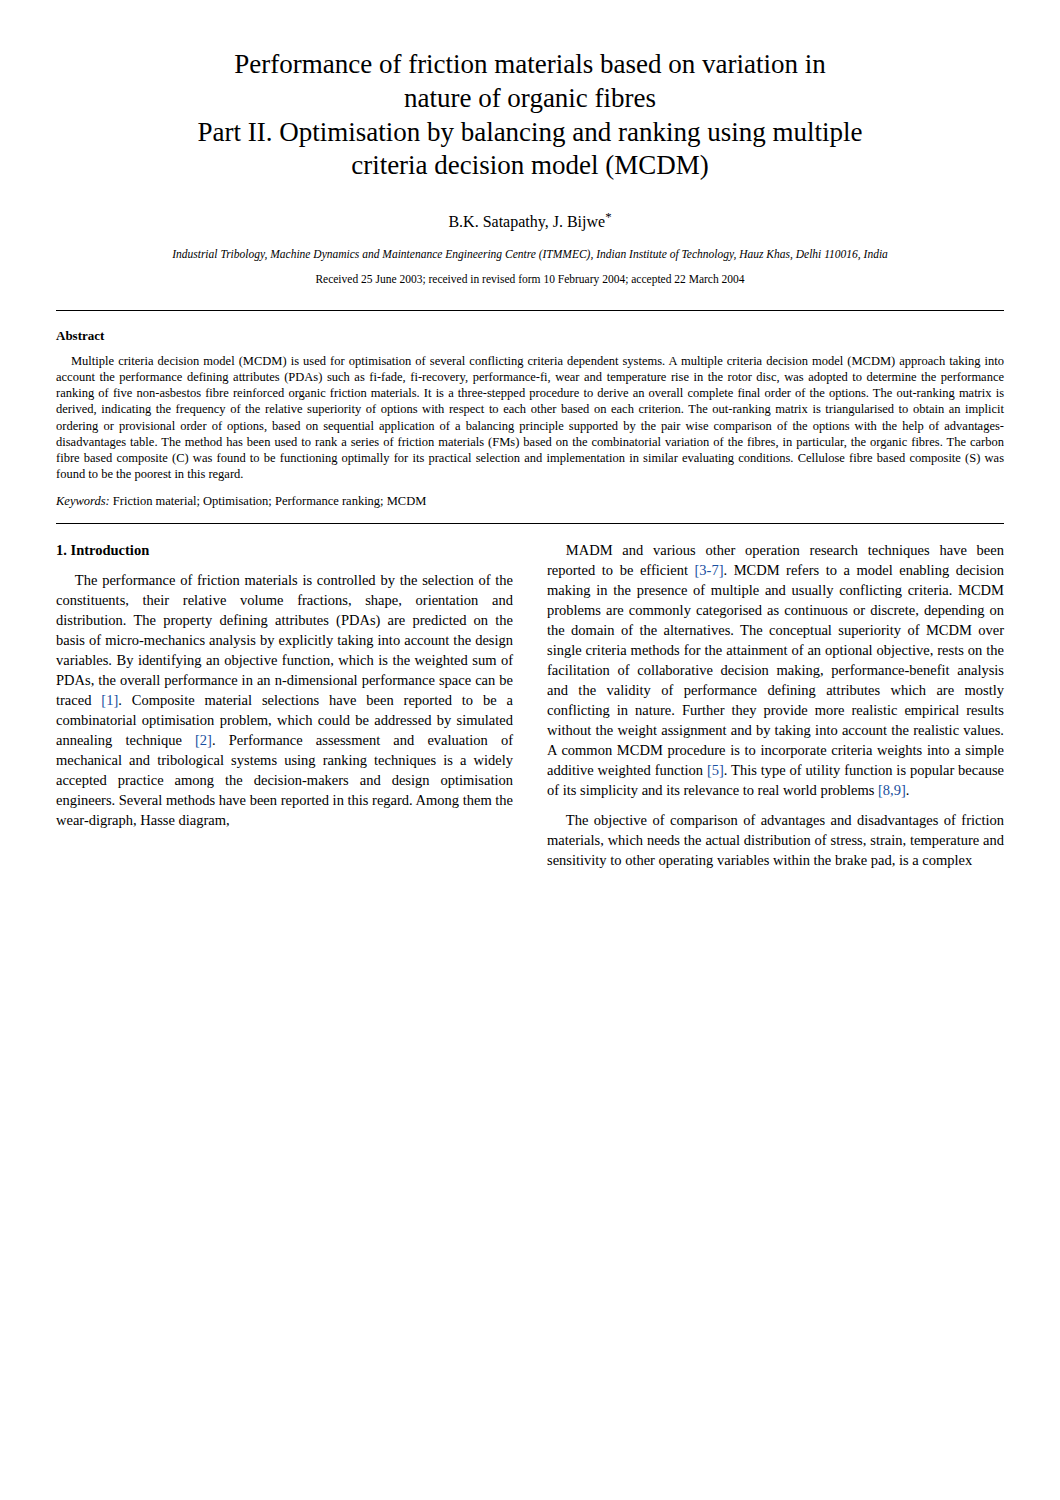Performance of friction materials based on variation in
nature of organic fibres
Part II. Optimisation by balancing and ranking using multiple
criteria decision model (MCDM)
B.K. Satapathy, J. Bijwe*
Industrial Tribology, Machine Dynamics and Maintenance Engineering Centre (ITMMEC), Indian Institute of Technology, Hauz Khas, Delhi 110016, India
Received 25 June 2003; received in revised form 10 February 2004; accepted 22 March 2004
Abstract
Multiple criteria decision model (MCDM) is used for optimisation of several conflicting criteria dependent systems. A multiple criteria decision model (MCDM) approach taking into account the performance defining attributes (PDAs) such as fi-fade, fi-recovery, performance-fi, wear and temperature rise in the rotor disc, was adopted to determine the performance ranking of five non-asbestos fibre reinforced organic friction materials. It is a three-stepped procedure to derive an overall complete final order of the options. The out-ranking matrix is derived, indicating the frequency of the relative superiority of options with respect to each other based on each criterion. The out-ranking matrix is triangularised to obtain an implicit ordering or provisional order of options, based on sequential application of a balancing principle supported by the pair wise comparison of the options with the help of advantages-disadvantages table. The method has been used to rank a series of friction materials (FMs) based on the combinatorial variation of the fibres, in particular, the organic fibres. The carbon fibre based composite (C) was found to be functioning optimally for its practical selection and implementation in similar evaluating conditions. Cellulose fibre based composite (S) was found to be the poorest in this regard.
Keywords: Friction material; Optimisation; Performance ranking; MCDM
1. Introduction
The performance of friction materials is controlled by the selection of the constituents, their relative volume fractions, shape, orientation and distribution. The property defining attributes (PDAs) are predicted on the basis of micro-mechanics analysis by explicitly taking into account the design variables. By identifying an objective function, which is the weighted sum of PDAs, the overall performance in an n-dimensional performance space can be traced [1]. Composite material selections have been reported to be a combinatorial optimisation problem, which could be addressed by simulated annealing technique [2]. Performance assessment and evaluation of mechanical and tribological systems using ranking techniques is a widely accepted practice among the decision-makers and design optimisation engineers. Several methods have been reported in this regard. Among them the wear-digraph, Hasse diagram,
MADM and various other operation research techniques have been reported to be efficient [3-7]. MCDM refers to a model enabling decision making in the presence of multiple and usually conflicting criteria. MCDM problems are commonly categorised as continuous or discrete, depending on the domain of the alternatives. The conceptual superiority of MCDM over single criteria methods for the attainment of an optional objective, rests on the facilitation of collaborative decision making, performance-benefit analysis and the validity of performance defining attributes which are mostly conflicting in nature. Further they provide more realistic empirical results without the weight assignment and by taking into account the realistic values. A common MCDM procedure is to incorporate criteria weights into a simple additive weighted function [5]. This type of utility function is popular because of its simplicity and its relevance to real world problems [8,9].
The objective of comparison of advantages and disadvantages of friction materials, which needs the actual distribution of stress, strain, temperature and sensitivity to other operating variables within the brake pad, is a complex